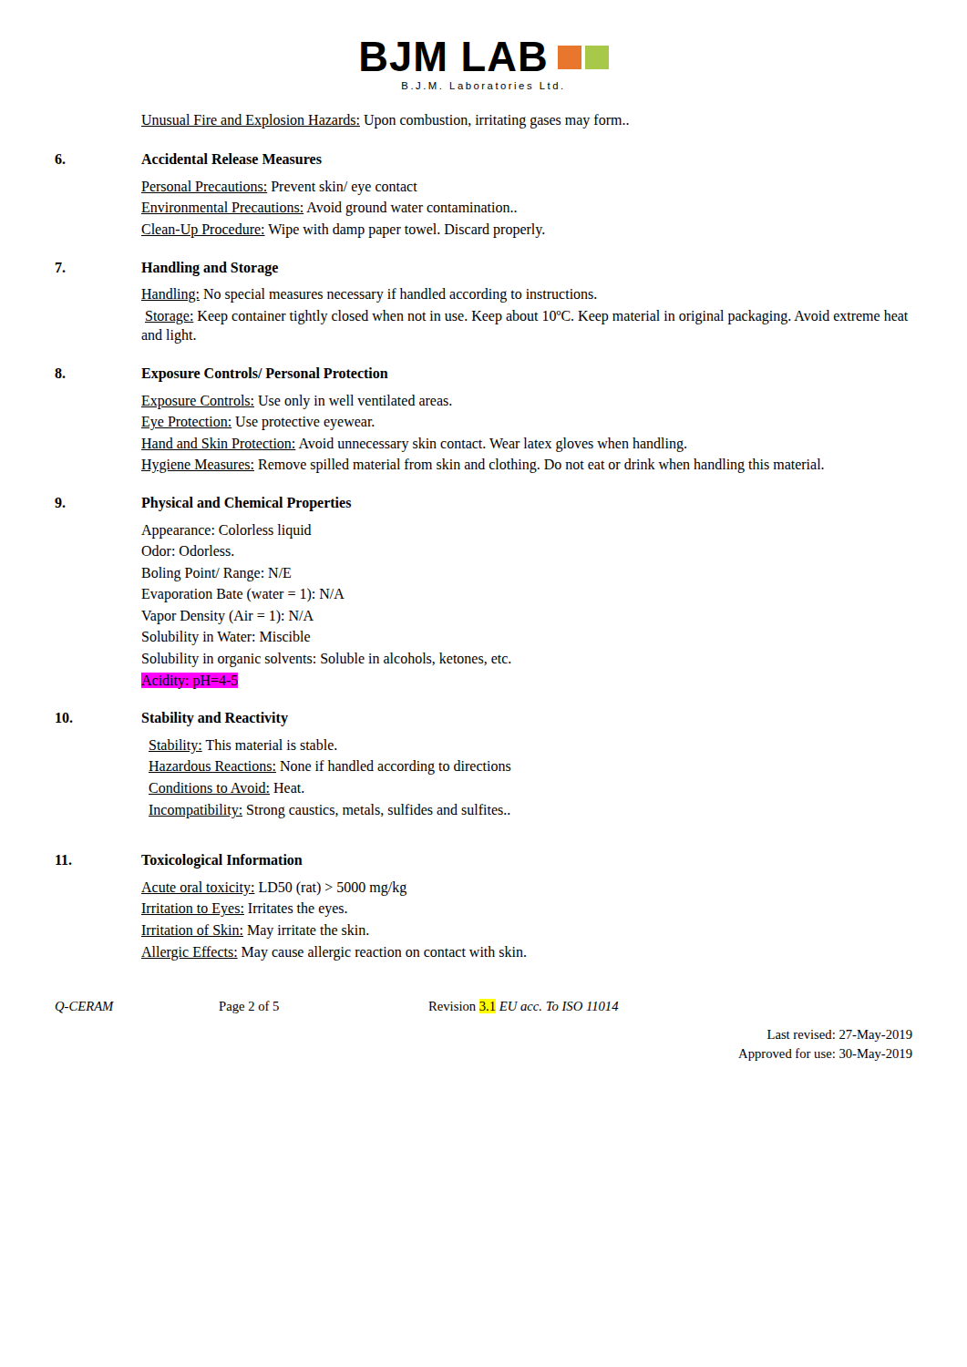BJM LAB
B.J.M. Laboratories Ltd.
Unusual Fire and Explosion Hazards: Upon combustion, irritating gases may form..
6. Accidental Release Measures
Personal Precautions: Prevent skin/ eye contact
Environmental Precautions: Avoid ground water contamination..
Clean-Up Procedure: Wipe with damp paper towel. Discard properly.
7. Handling and Storage
Handling: No special measures necessary if handled according to instructions.
Storage: Keep container tightly closed when not in use. Keep about 10ºC. Keep material in original packaging. Avoid extreme heat and light.
8. Exposure Controls/ Personal Protection
Exposure Controls: Use only in well ventilated areas.
Eye Protection: Use protective eyewear.
Hand and Skin Protection: Avoid unnecessary skin contact. Wear latex gloves when handling.
Hygiene Measures: Remove spilled material from skin and clothing. Do not eat or drink when handling this material.
9. Physical and Chemical Properties
Appearance: Colorless liquid
Odor: Odorless.
Boling Point/ Range: N/E
Evaporation Bate (water = 1): N/A
Vapor Density (Air = 1): N/A
Solubility in Water: Miscible
Solubility in organic solvents: Soluble in alcohols, ketones, etc.
Acidity: pH=4-5
10. Stability and Reactivity
Stability: This material is stable.
Hazardous Reactions: None if handled according to directions
Conditions to Avoid: Heat.
Incompatibility: Strong caustics, metals, sulfides and sulfites..
11. Toxicological Information
Acute oral toxicity: LD50 (rat) > 5000 mg/kg
Irritation to Eyes: Irritates the eyes.
Irritation of Skin: May irritate the skin.
Allergic Effects: May cause allergic reaction on contact with skin.
Q-CERAM Page 2 of 5 Revision 3.1 EU acc. To ISO 11014
Last revised: 27-May-2019
Approved for use: 30-May-2019